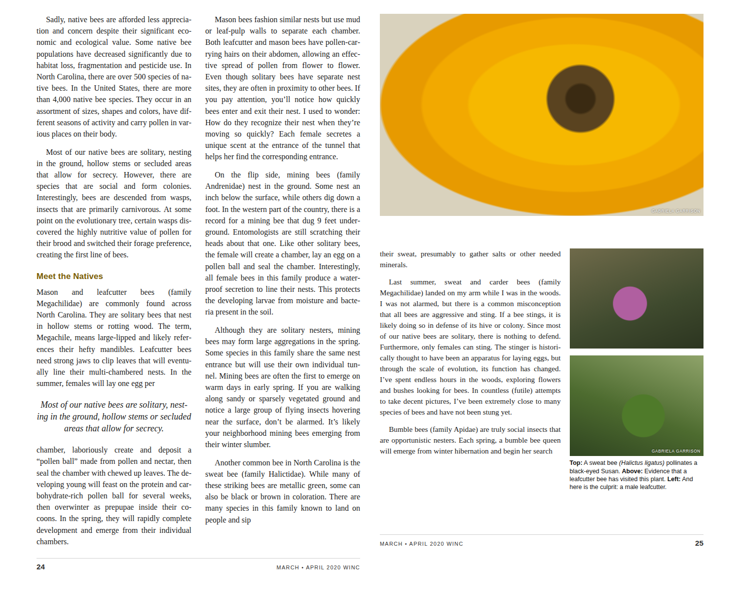Sadly, native bees are afforded less appreciation and concern despite their significant economic and ecological value. Some native bee populations have decreased significantly due to habitat loss, fragmentation and pesticide use. In North Carolina, there are over 500 species of native bees. In the United States, there are more than 4,000 native bee species. They occur in an assortment of sizes, shapes and colors, have different seasons of activity and carry pollen in various places on their body.
Most of our native bees are solitary, nesting in the ground, hollow stems or secluded areas that allow for secrecy. However, there are species that are social and form colonies. Interestingly, bees are descended from wasps, insects that are primarily carnivorous. At some point on the evolutionary tree, certain wasps discovered the highly nutritive value of pollen for their brood and switched their forage preference, creating the first line of bees.
Meet the Natives
Mason and leafcutter bees (family Megachilidae) are commonly found across North Carolina. They are solitary bees that nest in hollow stems or rotting wood. The term, Megachile, means large-lipped and likely references their hefty mandibles. Leafcutter bees need strong jaws to clip leaves that will eventually line their multi-chambered nests. In the summer, females will lay one egg per
Most of our native bees are solitary, nesting in the ground, hollow stems or secluded areas that allow for secrecy.
chamber, laboriously create and deposit a “pollen ball” made from pollen and nectar, then seal the chamber with chewed up leaves. The developing young will feast on the protein and carbohydrate-rich pollen ball for several weeks, then overwinter as prepupae inside their cocoons. In the spring, they will rapidly complete development and emerge from their individual chambers.
Mason bees fashion similar nests but use mud or leaf-pulp walls to separate each chamber. Both leafcutter and mason bees have pollen-carrying hairs on their abdomen, allowing an effective spread of pollen from flower to flower. Even though solitary bees have separate nest sites, they are often in proximity to other bees. If you pay attention, you’ll notice how quickly bees enter and exit their nest. I used to wonder: How do they recognize their nest when they’re moving so quickly? Each female secretes a unique scent at the entrance of the tunnel that helps her find the corresponding entrance.
On the flip side, mining bees (family Andrenidae) nest in the ground. Some nest an inch below the surface, while others dig down a foot. In the western part of the country, there is a record for a mining bee that dug 9 feet underground. Entomologists are still scratching their heads about that one. Like other solitary bees, the female will create a chamber, lay an egg on a pollen ball and seal the chamber. Interestingly, all female bees in this family produce a waterproof secretion to line their nests. This protects the developing larvae from moisture and bacteria present in the soil.
Although they are solitary nesters, mining bees may form large aggregations in the spring. Some species in this family share the same nest entrance but will use their own individual tunnel. Mining bees are often the first to emerge on warm days in early spring. If you are walking along sandy or sparsely vegetated ground and notice a large group of flying insects hovering near the surface, don’t be alarmed. It’s likely your neighborhood mining bees emerging from their winter slumber.
Another common bee in North Carolina is the sweat bee (family Halictidae). While many of these striking bees are metallic green, some can also be black or brown in coloration. There are many species in this family known to land on people and sip
24 March • April 2020 WINC
Gabriela Garrison
their sweat, presumably to gather salts or other needed minerals.
Last summer, sweat and carder bees (family Megachilidae) landed on my arm while I was in the woods. I was not alarmed, but there is a common misconception that all bees are aggressive and sting. If a bee stings, it is likely doing so in defense of its hive or colony. Since most of our native bees are solitary, there is nothing to defend. Furthermore, only females can sting. The stinger is historically thought to have been an apparatus for laying eggs, but through the scale of evolution, its function has changed. I’ve spent endless hours in the woods, exploring flowers and bushes looking for bees. In countless (futile) attempts to take decent pictures, I’ve been extremely close to many species of bees and have not been stung yet.
Bumble bees (family Apidae) are truly social insects that are opportunistic nesters. Each spring, a bumble bee queen will emerge from winter hibernation and begin her search
Gabriela Garrison
Top: A sweat bee (Halictus ligatus) pollinates a black-eyed Susan. Above: Evidence that a leafcutter bee has visited this plant. Left: And here is the culprit: a male leafcutter.
25 March • April 2020 WINC